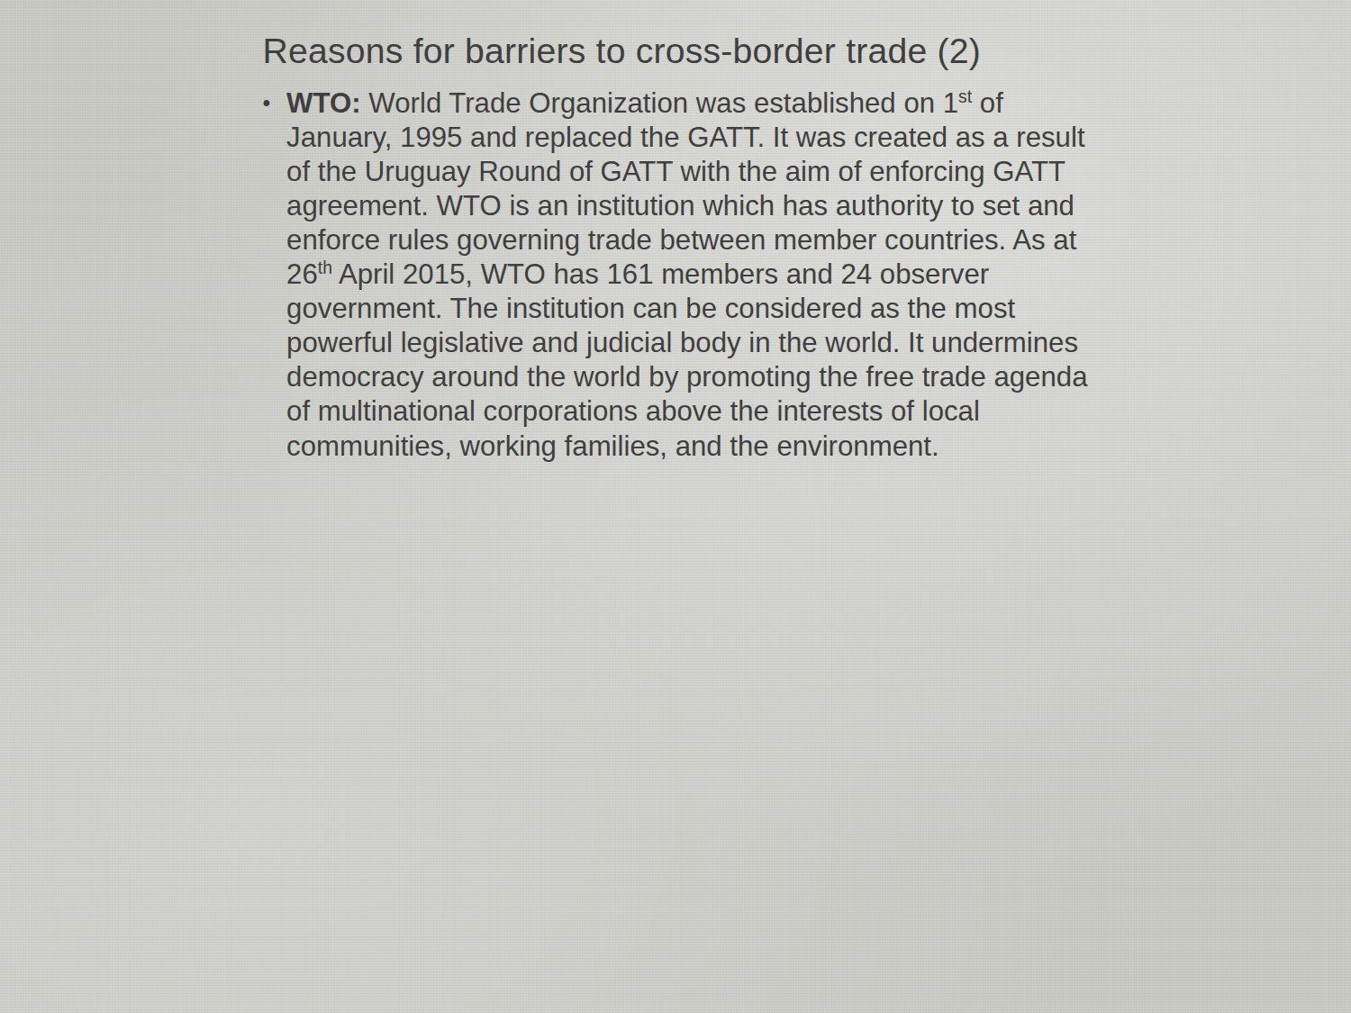Reasons for barriers to cross-border trade (2)
WTO: World Trade Organization was established on 1st of January, 1995 and replaced the GATT. It was created as a result of the Uruguay Round of GATT with the aim of enforcing GATT agreement. WTO is an institution which has authority to set and enforce rules governing trade between member countries. As at 26th April 2015, WTO has 161 members and 24 observer government. The institution can be considered as the most powerful legislative and judicial body in the world. It undermines democracy around the world by promoting the free trade agenda of multinational corporations above the interests of local communities, working families, and the environment.